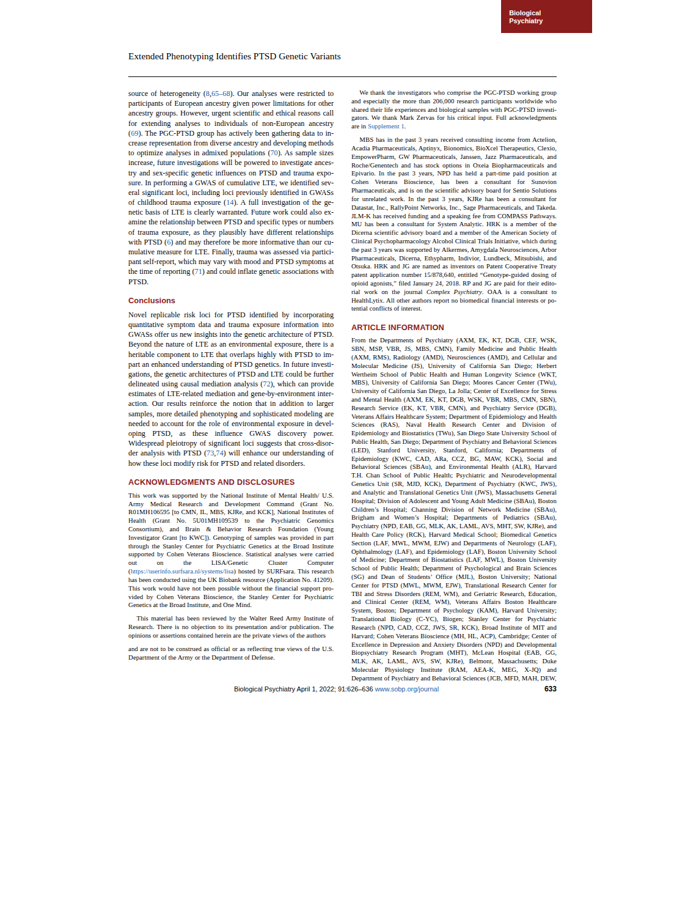Biological
Psychiatry
Extended Phenotyping Identifies PTSD Genetic Variants
source of heterogeneity (8,65–68). Our analyses were restricted to participants of European ancestry given power limitations for other ancestry groups. However, urgent scientific and ethical reasons call for extending analyses to individuals of non-European ancestry (69). The PGC-PTSD group has actively been gathering data to increase representation from diverse ancestry and developing methods to optimize analyses in admixed populations (70). As sample sizes increase, future investigations will be powered to investigate ancestry and sex-specific genetic influences on PTSD and trauma exposure. In performing a GWAS of cumulative LTE, we identified several significant loci, including loci previously identified in GWASs of childhood trauma exposure (14). A full investigation of the genetic basis of LTE is clearly warranted. Future work could also examine the relationship between PTSD and specific types or numbers of trauma exposure, as they plausibly have different relationships with PTSD (6) and may therefore be more informative than our cumulative measure for LTE. Finally, trauma was assessed via participant self-report, which may vary with mood and PTSD symptoms at the time of reporting (71) and could inflate genetic associations with PTSD.
Conclusions
Novel replicable risk loci for PTSD identified by incorporating quantitative symptom data and trauma exposure information into GWASs offer us new insights into the genetic architecture of PTSD. Beyond the nature of LTE as an environmental exposure, there is a heritable component to LTE that overlaps highly with PTSD to impart an enhanced understanding of PTSD genetics. In future investigations, the genetic architectures of PTSD and LTE could be further delineated using causal mediation analysis (72), which can provide estimates of LTE-related mediation and gene-by-environment interaction. Our results reinforce the notion that in addition to larger samples, more detailed phenotyping and sophisticated modeling are needed to account for the role of environmental exposure in developing PTSD, as these influence GWAS discovery power. Widespread pleiotropy of significant loci suggests that cross-disorder analysis with PTSD (73,74) will enhance our understanding of how these loci modify risk for PTSD and related disorders.
Acknowledgments and Disclosures
This work was supported by the National Institute of Mental Health/ U.S. Army Medical Research and Development Command (Grant No. R01MH106595 [to CMN, IL, MBS, KJRe, and KCK], National Institutes of Health (Grant No. 5U01MH109539 to the Psychiatric Genomics Consortium), and Brain & Behavior Research Foundation (Young Investigator Grant [to KWC]). Genotyping of samples was provided in part through the Stanley Center for Psychiatric Genetics at the Broad Institute supported by Cohen Veterans Bioscience. Statistical analyses were carried out on the LISA/Genetic Cluster Computer (https://userinfo.surfsara.nl/systems/lisa) hosted by SURFsara. This research has been conducted using the UK Biobank resource (Application No. 41209). This work would have not been possible without the financial support provided by Cohen Veterans Bioscience, the Stanley Center for Psychiatric Genetics at the Broad Institute, and One Mind.
This material has been reviewed by the Walter Reed Army Institute of Research. There is no objection to its presentation and/or publication. The opinions or assertions contained herein are the private views of the authors
and are not to be construed as official or as reflecting true views of the U.S. Department of the Army or the Department of Defense.
We thank the investigators who comprise the PGC-PTSD working group and especially the more than 206,000 research participants worldwide who shared their life experiences and biological samples with PGC-PTSD investigators. We thank Mark Zervas for his critical input. Full acknowledgments are in Supplement 1.
MBS has in the past 3 years received consulting income from Actelion, Acadia Pharmaceuticals, Aptinyx, Bionomics, BioXcel Therapeutics, Clexio, EmpowerPharm, GW Pharmaceuticals, Janssen, Jazz Pharmaceuticals, and Roche/Genentech and has stock options in Oxeia Biopharmaceuticals and Epivario. In the past 3 years, NPD has held a part-time paid position at Cohen Veterans Bioscience, has been a consultant for Sunovion Pharmaceuticals, and is on the scientific advisory board for Sentio Solutions for unrelated work. In the past 3 years, KJRe has been a consultant for Datastat, Inc., RallyPoint Networks, Inc., Sage Pharmaceuticals, and Takeda. JLM-K has received funding and a speaking fee from COMPASS Pathways. MU has been a consultant for System Analytic. HRK is a member of the Dicerna scientific advisory board and a member of the American Society of Clinical Psychopharmacology Alcohol Clinical Trials Initiative, which during the past 3 years was supported by Alkermes, Amygdala Neurosciences, Arbor Pharmaceuticals, Dicerna, Ethypharm, Indivior, Lundbeck, Mitsubishi, and Otsuka. HRK and JG are named as inventors on Patent Cooperative Treaty patent application number 15/878,640, entitled “Genotype-guided dosing of opioid agonists,” filed January 24, 2018. RP and JG are paid for their editorial work on the journal Complex Psychiatry. OAA is a consultant to HealthLytix. All other authors report no biomedical financial interests or potential conflicts of interest.
Article Information
From the Departments of Psychiatry (AXM, EK, KT, DGB, CEF, WSK, SBN, MSP, VBR, JS, MBS, CMN), Family Medicine and Public Health (AXM, RMS), Radiology (AMD), Neurosciences (AMD), and Cellular and Molecular Medicine (JS), University of California San Diego; Herbert Wertheim School of Public Health and Human Longevity Science (WKT, MBS), University of California San Diego; Moores Cancer Center (TWu), University of California San Diego, La Jolla; Center of Excellence for Stress and Mental Health (AXM, EK, KT, DGB, WSK, VBR, MBS, CMN, SBN), Research Service (EK, KT, VBR, CMN), and Psychiatry Service (DGB), Veterans Affairs Healthcare System; Department of Epidemiology and Health Sciences (RAS), Naval Health Research Center and Division of Epidemiology and Biostatistics (TWu), San Diego State University School of Public Health, San Diego; Department of Psychiatry and Behavioral Sciences (LED), Stanford University, Stanford, California; Departments of Epidemiology (KWC, CAD, ARa, CCZ, BG, MAW, KCK), Social and Behavioral Sciences (SBAu), and Environmental Health (ALR), Harvard T.H. Chan School of Public Health; Psychiatric and Neurodevelopmental Genetics Unit (SR, MJD, KCK), Department of Psychiatry (KWC, JWS), and Analytic and Translational Genetics Unit (JWS), Massachusetts General Hospital; Division of Adolescent and Young Adult Medicine (SBAu), Boston Children’s Hospital; Channing Division of Network Medicine (SBAu), Brigham and Women’s Hospital; Departments of Pediatrics (SBAu), Psychiatry (NPD, EAB, GG, MLK, AK, LAML, AVS, MHT, SW, KJRe), and Health Care Policy (RCK), Harvard Medical School; Biomedical Genetics Section (LAF, MWL, MWM, EJW) and Departments of Neurology (LAF), Ophthalmology (LAF), and Epidemiology (LAF), Boston University School of Medicine; Department of Biostatistics (LAF, MWL), Boston University School of Public Health; Department of Psychological and Brain Sciences (SG) and Dean of Students’ Office (MJL), Boston University; National Center for PTSD (MWL, MWM, EJW), Translational Research Center for TBI and Stress Disorders (REM, WM), and Geriatric Research, Education, and Clinical Center (REM, WM), Veterans Affairs Boston Healthcare System, Boston; Department of Psychology (KAM), Harvard University; Translational Biology (C-YC), Biogen; Stanley Center for Psychiatric Research (NPD, CAD, CCZ, JWS, SR, KCK), Broad Institute of MIT and Harvard; Cohen Veterans Bioscience (MH, HL, ACP), Cambridge; Center of Excellence in Depression and Anxiety Disorders (NPD) and Developmental Biopsychiatry Research Program (MHT), McLean Hospital (EAB, GG, MLK, AK, LAML, AVS, SW, KJRe), Belmont, Massachusetts; Duke Molecular Physiology Institute (RAM, AEA-K, MEG, X-JQ) and Department of Psychiatry and Behavioral Sciences (JCB, MFD, MAH, DEW,
633 Biological Psychiatry April 1, 2022; 91:626–636 www.sobp.org/journal